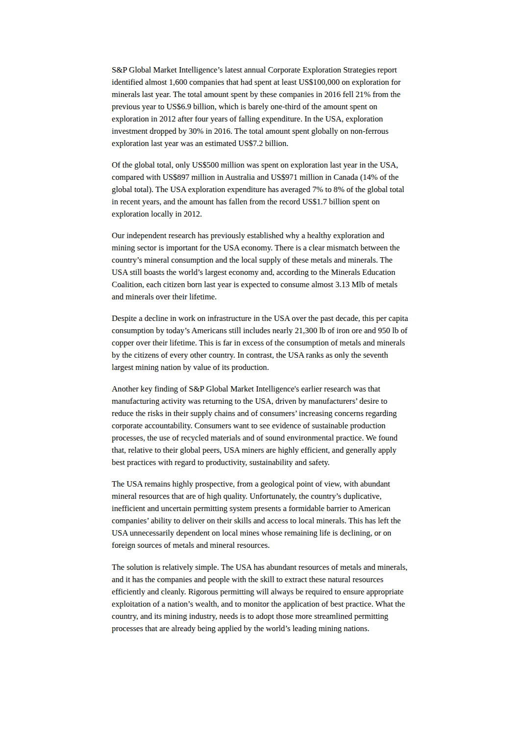S&P Global Market Intelligence’s latest annual Corporate Exploration Strategies report identified almost 1,600 companies that had spent at least US$100,000 on exploration for minerals last year. The total amount spent by these companies in 2016 fell 21% from the previous year to US$6.9 billion, which is barely one-third of the amount spent on exploration in 2012 after four years of falling expenditure. In the USA, exploration investment dropped by 30% in 2016. The total amount spent globally on non-ferrous exploration last year was an estimated US$7.2 billion.
Of the global total, only US$500 million was spent on exploration last year in the USA, compared with US$897 million in Australia and US$971 million in Canada (14% of the global total). The USA exploration expenditure has averaged 7% to 8% of the global total in recent years, and the amount has fallen from the record US$1.7 billion spent on exploration locally in 2012.
Our independent research has previously established why a healthy exploration and mining sector is important for the USA economy. There is a clear mismatch between the country’s mineral consumption and the local supply of these metals and minerals. The USA still boasts the world’s largest economy and, according to the Minerals Education Coalition, each citizen born last year is expected to consume almost 3.13 Mlb of metals and minerals over their lifetime.
Despite a decline in work on infrastructure in the USA over the past decade, this per capita consumption by today’s Americans still includes nearly 21,300 lb of iron ore and 950 lb of copper over their lifetime. This is far in excess of the consumption of metals and minerals by the citizens of every other country. In contrast, the USA ranks as only the seventh largest mining nation by value of its production.
Another key finding of S&P Global Market Intelligence's earlier research was that manufacturing activity was returning to the USA, driven by manufacturers’ desire to reduce the risks in their supply chains and of consumers’ increasing concerns regarding corporate accountability. Consumers want to see evidence of sustainable production processes, the use of recycled materials and of sound environmental practice. We found that, relative to their global peers, USA miners are highly efficient, and generally apply best practices with regard to productivity, sustainability and safety.
The USA remains highly prospective, from a geological point of view, with abundant mineral resources that are of high quality. Unfortunately, the country’s duplicative, inefficient and uncertain permitting system presents a formidable barrier to American companies’ ability to deliver on their skills and access to local minerals. This has left the USA unnecessarily dependent on local mines whose remaining life is declining, or on foreign sources of metals and mineral resources.
The solution is relatively simple. The USA has abundant resources of metals and minerals, and it has the companies and people with the skill to extract these natural resources efficiently and cleanly. Rigorous permitting will always be required to ensure appropriate exploitation of a nation’s wealth, and to monitor the application of best practice. What the country, and its mining industry, needs is to adopt those more streamlined permitting processes that are already being applied by the world’s leading mining nations.